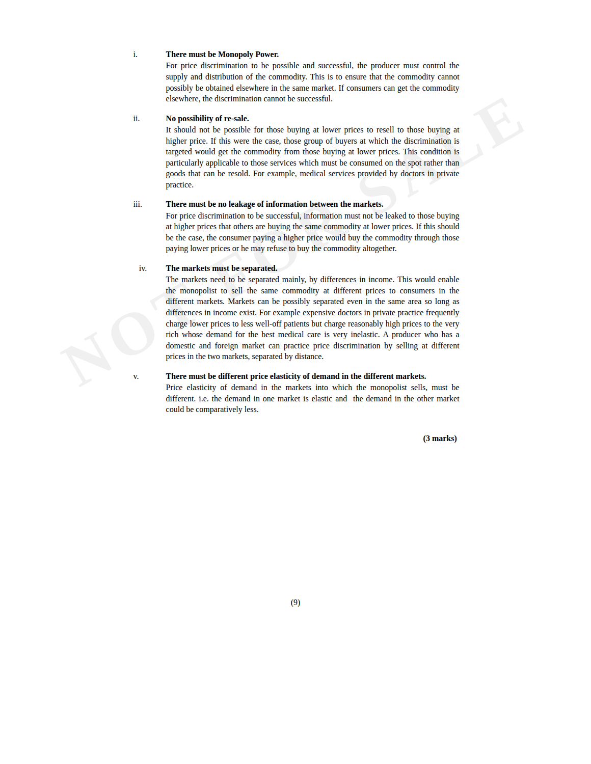NOT FOR SALE
i.
There must be Monopoly Power.
For price discrimination to be possible and successful, the producer must control the supply and distribution of the commodity. This is to ensure that the commodity cannot possibly be obtained elsewhere in the same market. If consumers can get the commodity elsewhere, the discrimination cannot be successful.
ii.
No possibility of re-sale.
It should not be possible for those buying at lower prices to resell to those buying at higher price. If this were the case, those group of buyers at which the discrimination is targeted would get the commodity from those buying at lower prices. This condition is particularly applicable to those services which must be consumed on the spot rather than goods that can be resold. For example, medical services provided by doctors in private practice.
iii.
There must be no leakage of information between the markets.
For price discrimination to be successful, information must not be leaked to those buying at higher prices that others are buying the same commodity at lower prices. If this should be the case, the consumer paying a higher price would buy the commodity through those paying lower prices or he may refuse to buy the commodity altogether.
iv.
The markets must be separated.
The markets need to be separated mainly, by differences in income. This would enable the monopolist to sell the same commodity at different prices to consumers in the different markets. Markets can be possibly separated even in the same area so long as differences in income exist. For example expensive doctors in private practice frequently charge lower prices to less well-off patients but charge reasonably high prices to the very rich whose demand for the best medical care is very inelastic. A producer who has a domestic and foreign market can practice price discrimination by selling at different prices in the two markets, separated by distance.
v.
There must be different price elasticity of demand in the different markets.
Price elasticity of demand in the markets into which the monopolist sells, must be different. i.e. the demand in one market is elastic and the demand in the other market could be comparatively less.
(3 marks)
(9)